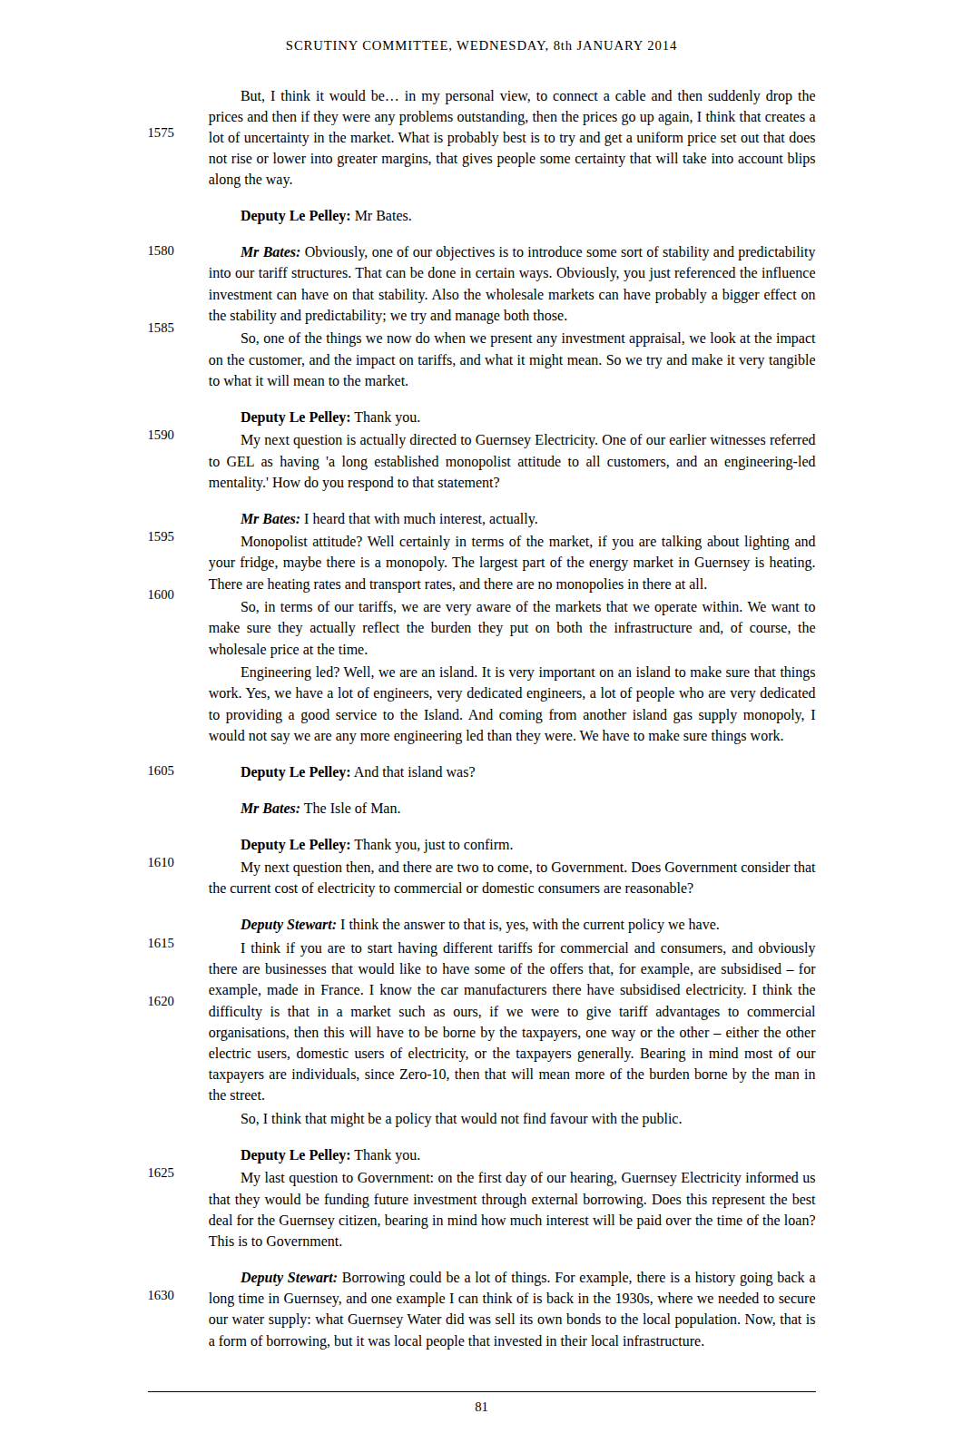SCRUTINY COMMITTEE, WEDNESDAY, 8th JANUARY 2014
1575
But, I think it would be… in my personal view, to connect a cable and then suddenly drop the prices and then if they were any problems outstanding, then the prices go up again, I think that creates a lot of uncertainty in the market. What is probably best is to try and get a uniform price set out that does not rise or lower into greater margins, that gives people some certainty that will take into account blips along the way.
Deputy Le Pelley: Mr Bates.
1580
Mr Bates: Obviously, one of our objectives is to introduce some sort of stability and predictability into our tariff structures. That can be done in certain ways. Obviously, you just referenced the influence investment can have on that stability. Also the wholesale markets can have probably a bigger effect on the stability and predictability; we try and manage both those.
1585
So, one of the things we now do when we present any investment appraisal, we look at the impact on the customer, and the impact on tariffs, and what it might mean. So we try and make it very tangible to what it will mean to the market.
Deputy Le Pelley: Thank you.
1590
My next question is actually directed to Guernsey Electricity. One of our earlier witnesses referred to GEL as having 'a long established monopolist attitude to all customers, and an engineering-led mentality.' How do you respond to that statement?
Mr Bates: I heard that with much interest, actually.
1595
Monopolist attitude? Well certainly in terms of the market, if you are talking about lighting and your fridge, maybe there is a monopoly. The largest part of the energy market in Guernsey is heating. There are heating rates and transport rates, and there are no monopolies in there at all.
So, in terms of our tariffs, we are very aware of the markets that we operate within. We want to make sure they actually reflect the burden they put on both the infrastructure and, of course, the wholesale price at the time.
1600
Engineering led? Well, we are an island. It is very important on an island to make sure that things work. Yes, we have a lot of engineers, very dedicated engineers, a lot of people who are very dedicated to providing a good service to the Island. And coming from another island gas supply monopoly, I would not say we are any more engineering led than they were. We have to make sure things work.
1605
Deputy Le Pelley: And that island was?
Mr Bates: The Isle of Man.
Deputy Le Pelley: Thank you, just to confirm.
1610
My next question then, and there are two to come, to Government. Does Government consider that the current cost of electricity to commercial or domestic consumers are reasonable?
Deputy Stewart: I think the answer to that is, yes, with the current policy we have.
1615
I think if you are to start having different tariffs for commercial and consumers, and obviously there are businesses that would like to have some of the offers that, for example, are subsidised – for example, made in France. I know the car manufacturers there have subsidised electricity. I think the difficulty is that in a market such as ours, if we were to give tariff advantages to commercial organisations, then this will have to be borne by the taxpayers, one way or the other – either the other electric users, domestic users of electricity, or the taxpayers generally. Bearing in mind most of our taxpayers are individuals, since Zero-10, then that will mean more of the burden borne by the man in the street.
1620
So, I think that might be a policy that would not find favour with the public.
Deputy Le Pelley: Thank you.
1625
My last question to Government: on the first day of our hearing, Guernsey Electricity informed us that they would be funding future investment through external borrowing. Does this represent the best deal for the Guernsey citizen, bearing in mind how much interest will be paid over the time of the loan? This is to Government.
1630
Deputy Stewart: Borrowing could be a lot of things. For example, there is a history going back a long time in Guernsey, and one example I can think of is back in the 1930s, where we needed to secure our water supply: what Guernsey Water did was sell its own bonds to the local population. Now, that is a form of borrowing, but it was local people that invested in their local infrastructure.
81